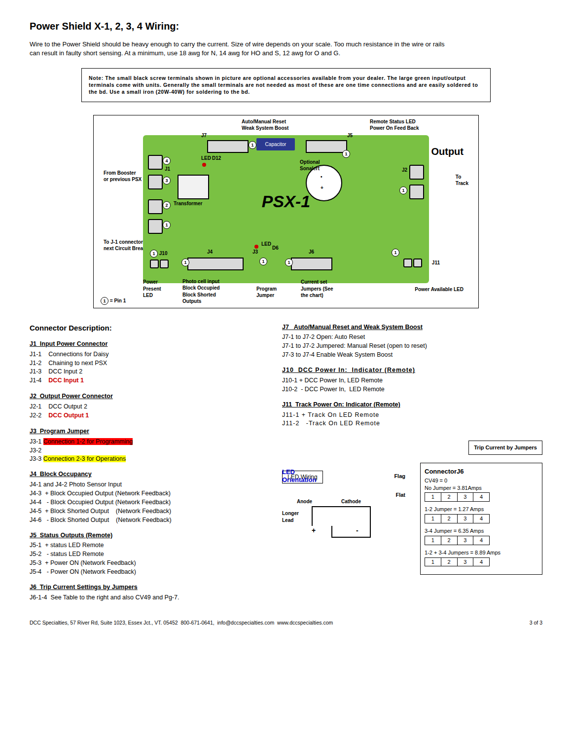Power Shield X-1, 2, 3, 4 Wiring:
Wire to the Power Shield should be heavy enough to carry the current. Size of wire depends on your scale. Too much resistance in the wire or rails can result in faulty short sensing. At a minimum, use 18 awg for N, 14 awg for HO and S, 12 awg for O and G.
Note: The small black screw terminals shown in picture are optional accessories available from your dealer. The large green input/output terminals come with units. Generally the small terminals are not needed as most of these are one time connections and are easily soldered to the bd. Use a small iron (20W-40W) for soldering to the bd.
Auto/Manual Reset
Weak System Boost
Remote Status LED
Power On Feed Back
Input
Output
From Booster
or previous PSX
To
Track
To J-1 connector of
next Circuit Breaker
PSX-1
J7
1
Capacitor
J5
1
LED
D12
4
3
2
1
J1
Transformer
Optional
Sonalert
•
+
J2
1
1 J10
J4
1
J3
1
LED
D6
J6
1
1
J11
Power
Present
LED
Photo cell input
Block Occupied
Block Shorted
Outputs
Program
Jumper
Current set
Jumpers (See
the chart)
Power Available LED
1 = Pin 1
Connector Description:
J1 Input Power Connector
| J1-1 | Connections for Daisy |
| J1-2 | Chaining to next PSX |
| J1-3 | DCC Input 2 |
| J1-4 | DCC Input 1 |
J2 Output Power Connector
| J2-1 | DCC Output 2 |
| J2-2 | DCC Output 1 |
J3 Program Jumper
J3-1 Connection 1-2 for Programming
J3-2
J3-3 Connection 2-3 for Operations
J4 Block Occupancy
J4-1 and J4-2 Photo Sensor Input
J4-3 + Block Occupied Output (Network Feedback)
J4-4 - Block Occupied Output (Network Feedback)
J4-5 + Block Shorted Output (Network Feedback)
J4-6 - Block Shorted Output (Network Feedback)
J5 Status Outputs (Remote)
J5-1 + status LED Remote
J5-2 - status LED Remote
J5-3 + Power ON (Network Feedback)
J5-4 - Power ON (Network Feedback)
J6 Trip Current Settings by Jumpers
J6-1-4 See Table to the right and also CV49 and Pg-7.
J7 Auto/Manual Reset and Weak System Boost
J7-1 to J7-2 Open: Auto Reset
J7-1 to J7-2 Jumpered: Manual Reset (open to reset)
J7-3 to J7-4 Enable Weak System Boost
J10 DCC Power In: Indicator (Remote)
J10-1 + DCC Power In, LED Remote
J10-2 - DCC Power In, LED Remote
J11 Track Power On: Indicator (Remote)
J11-1 + Track On LED Remote
J11-2 -Track On LED Remote
Trip Current by Jumpers
LED
Orientation
Flag
Flat
Anode
Cathode
Longer
Lead
+
-
LED Wiring
ConnectorJ6
CV49 = 0
No Jumper = 3.81Amps
1
2
3
4
1-2 Jumper = 1.27 Amps
1
2
3
4
3-4 Jumper = 6.35 Amps
1
2
3
4
1-2 + 3-4 Jumpers = 8.89 Amps
1
2
3
4
DCC Specialties, 57 River Rd, Suite 1023, Essex Jct., VT. 05452 800-671-0641, info@dccspecialties.com www.dccspecialties.com 3 of 3